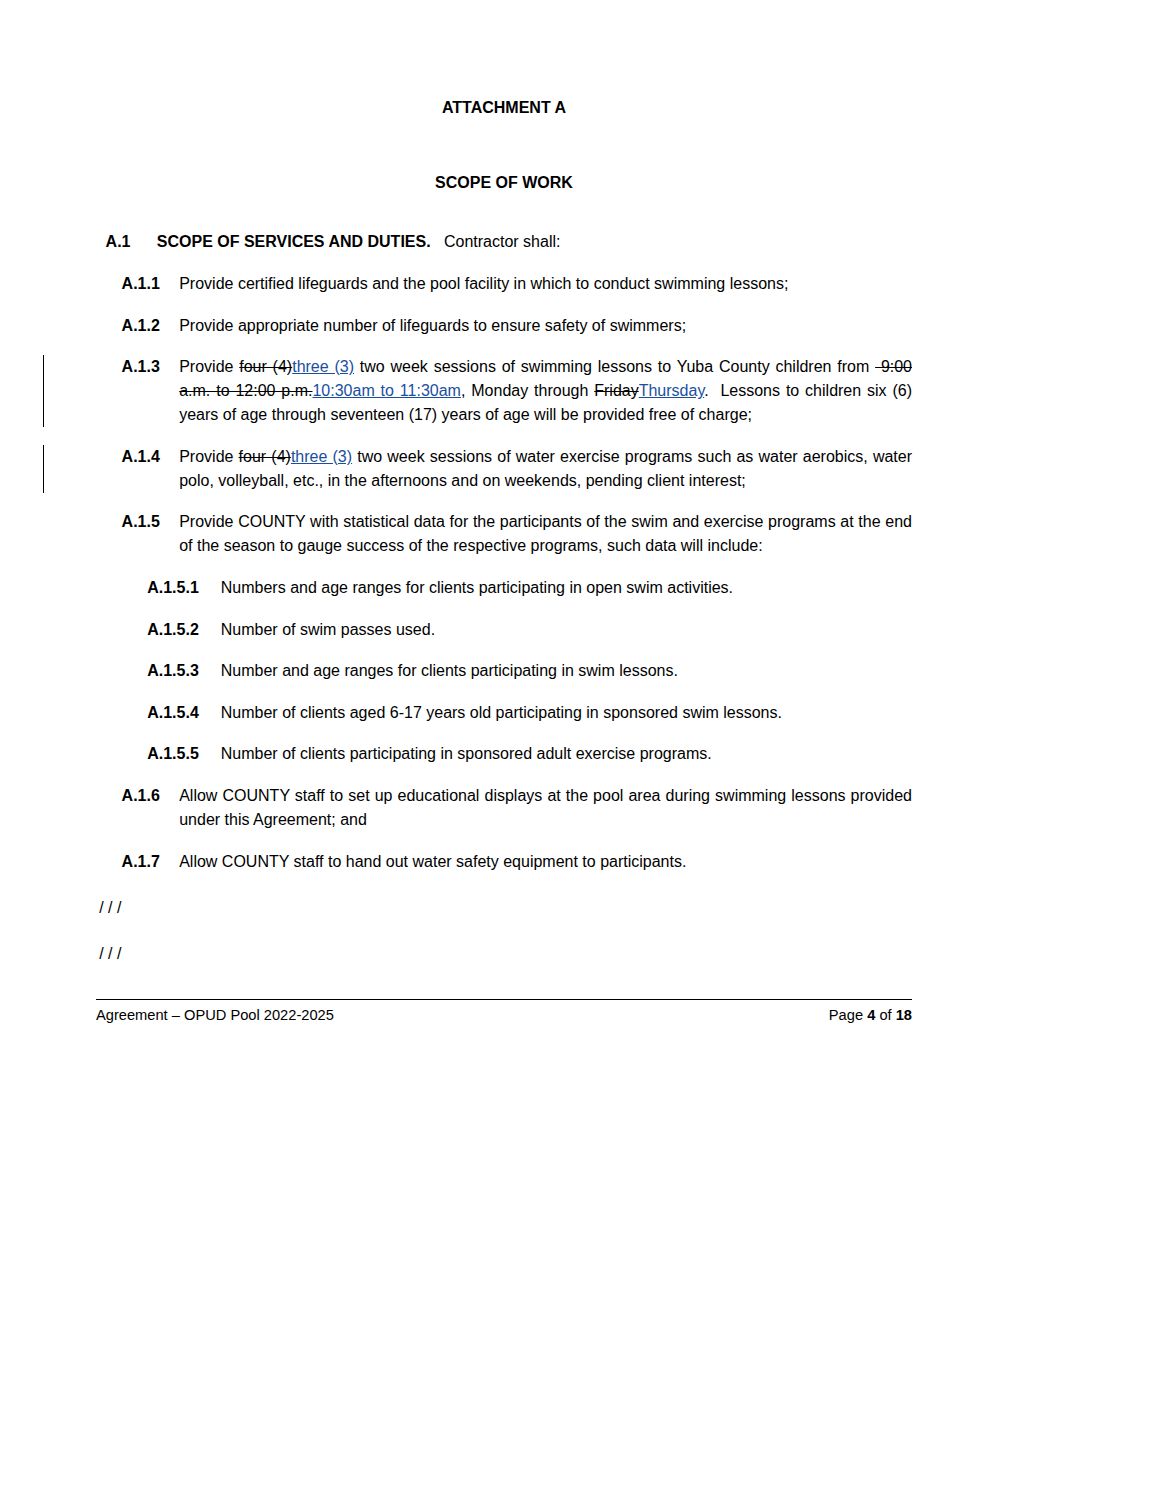ATTACHMENT A
SCOPE OF WORK
A.1
SCOPE OF SERVICES AND DUTIES. Contractor shall:
A.1.1
Provide certified lifeguards and the pool facility in which to conduct swimming lessons;
A.1.2
Provide appropriate number of lifeguards to ensure safety of swimmers;
A.1.3
Provide four (4)three (3) two week sessions of swimming lessons to Yuba County children from 9:00 a.m. to 12:00 p.m.10:30am to 11:30am, Monday through FridayThursday. Lessons to children six (6) years of age through seventeen (17) years of age will be provided free of charge;
A.1.4
Provide four (4)three (3) two week sessions of water exercise programs such as water aerobics, water polo, volleyball, etc., in the afternoons and on weekends, pending client interest;
A.1.5
Provide COUNTY with statistical data for the participants of the swim and exercise programs at the end of the season to gauge success of the respective programs, such data will include:
A.1.5.1
Numbers and age ranges for clients participating in open swim activities.
A.1.5.2
Number of swim passes used.
A.1.5.3
Number and age ranges for clients participating in swim lessons.
A.1.5.4
Number of clients aged 6-17 years old participating in sponsored swim lessons.
A.1.5.5
Number of clients participating in sponsored adult exercise programs.
A.1.6
Allow COUNTY staff to set up educational displays at the pool area during swimming lessons provided under this Agreement; and
A.1.7
Allow COUNTY staff to hand out water safety equipment to participants.
/ / /
/ / /
Agreement – OPUD Pool 2022-2025 Page 4 of 18